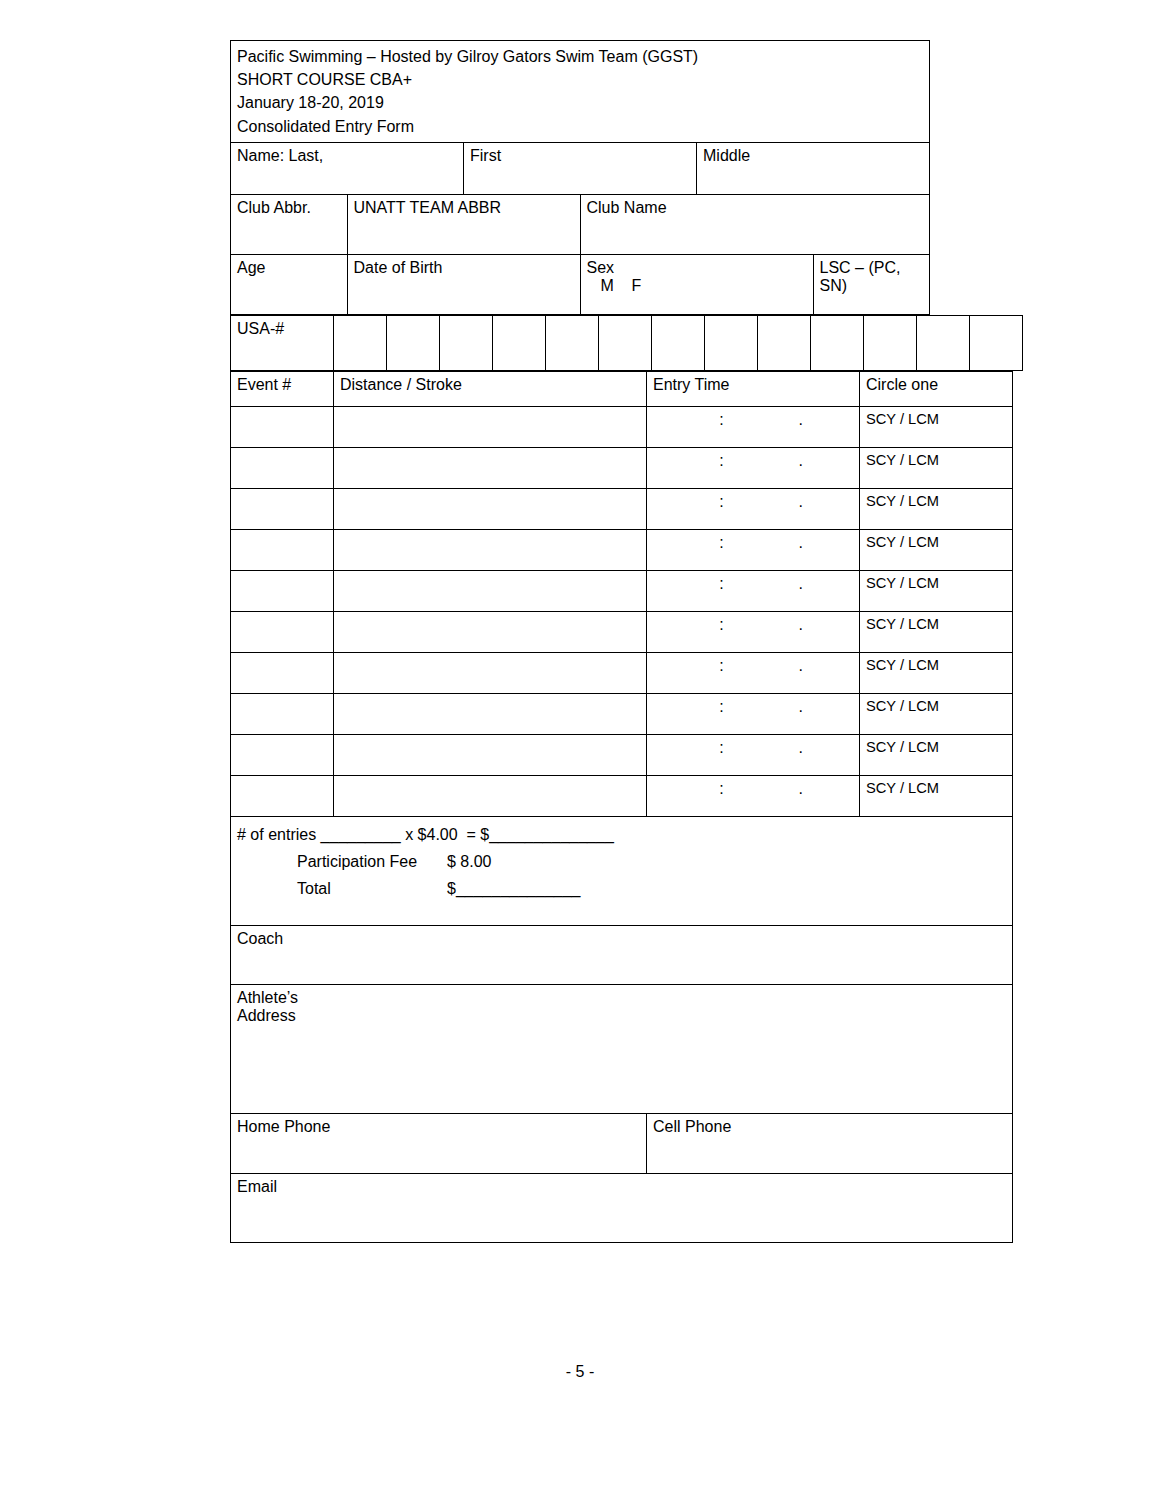| Pacific Swimming – Hosted by Gilroy Gators Swim Team (GGST) SHORT COURSE CBA+ January 18-20, 2019 Consolidated Entry Form |
| Name: Last, | First | Middle |
| Club Abbr. | UNATT TEAM ABBR | Club Name |
| Age | Date of Birth | Sex M F | LSC – (PC, SN) |
| USA-# | | | | | | | | | | | | | |
| Event # | Distance / Stroke | Entry Time | Circle one |
| | | : . | SCY / LCM |
| | | : . | SCY / LCM |
| | | : . | SCY / LCM |
| | | : . | SCY / LCM |
| | | : . | SCY / LCM |
| | | : . | SCY / LCM |
| | | : . | SCY / LCM |
| | | : . | SCY / LCM |
| | | : . | SCY / LCM |
| | | : . | SCY / LCM |
| # of entries _________ x $4.00 = $______________ Participation Fee $ 8.00 Total $______________ |
| Coach |
| Athlete’s Address |
| Home Phone | Cell Phone |
| Email |
- 5 -